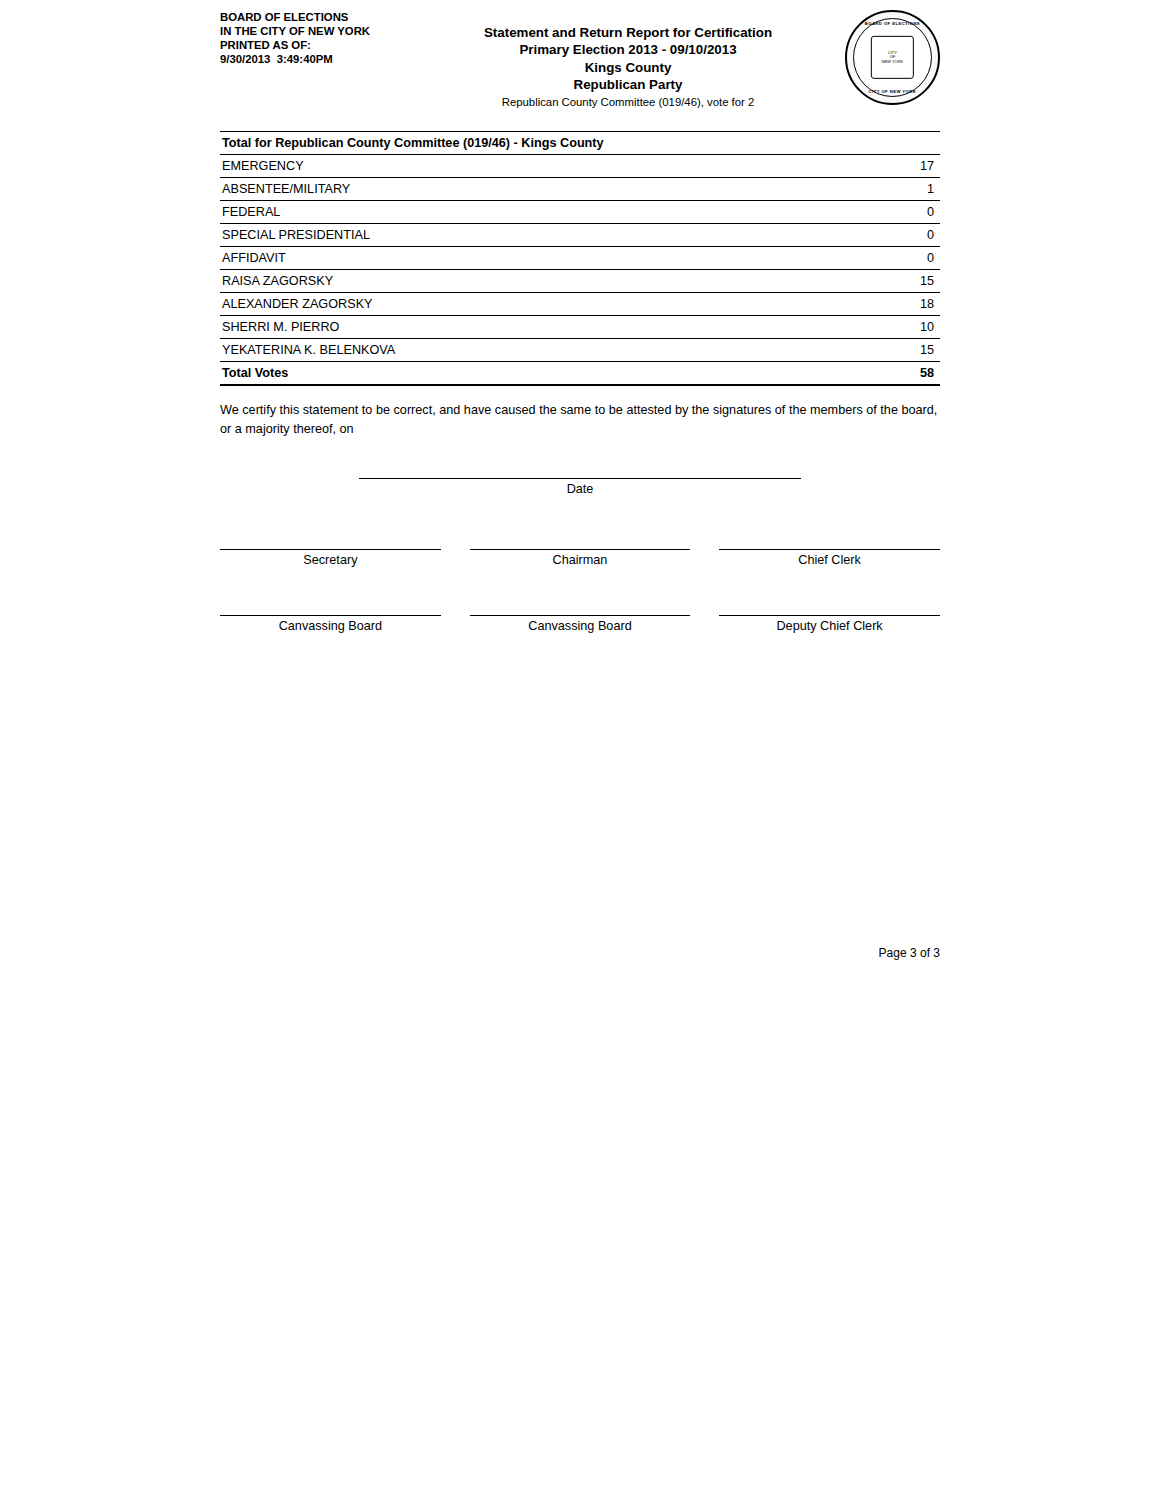BOARD OF ELECTIONS
IN THE CITY OF NEW YORK
PRINTED AS OF:
9/30/2013 3:49:40PM
Statement and Return Report for Certification
Primary Election 2013 - 09/10/2013
Kings County
Republican Party
Republican County Committee (019/46), vote for 2
BOARD OF ELECTIONS
CITY
OF
NEW YORK
CITY OF NEW YORK
Total for Republican County Committee (019/46) - Kings County
| EMERGENCY | 17 |
| ABSENTEE/MILITARY | 1 |
| FEDERAL | 0 |
| SPECIAL PRESIDENTIAL | 0 |
| AFFIDAVIT | 0 |
| RAISA ZAGORSKY | 15 |
| ALEXANDER ZAGORSKY | 18 |
| SHERRI M. PIERRO | 10 |
| YEKATERINA K. BELENKOVA | 15 |
| Total Votes | 58 |
We certify this statement to be correct, and have caused the same to be attested by the signatures of the members of the board, or a majority thereof, on
Date
Secretary
Chairman
Chief Clerk
Canvassing Board
Canvassing Board
Deputy Chief Clerk
Page 3 of 3